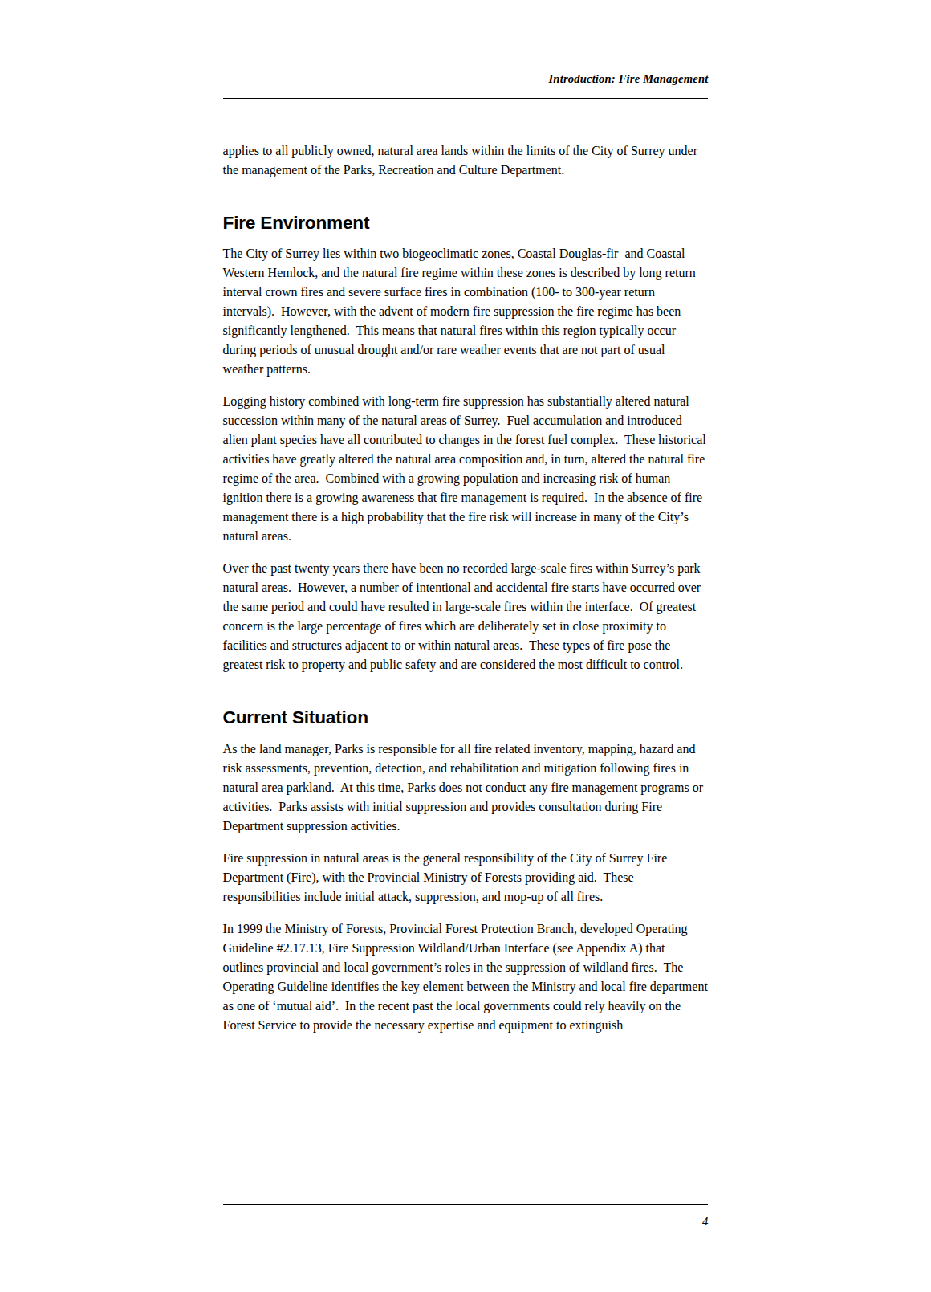Introduction: Fire Management
applies to all publicly owned, natural area lands within the limits of the City of Surrey under the management of the Parks, Recreation and Culture Department.
Fire Environment
The City of Surrey lies within two biogeoclimatic zones, Coastal Douglas-fir and Coastal Western Hemlock, and the natural fire regime within these zones is described by long return interval crown fires and severe surface fires in combination (100- to 300-year return intervals). However, with the advent of modern fire suppression the fire regime has been significantly lengthened. This means that natural fires within this region typically occur during periods of unusual drought and/or rare weather events that are not part of usual weather patterns.
Logging history combined with long-term fire suppression has substantially altered natural succession within many of the natural areas of Surrey. Fuel accumulation and introduced alien plant species have all contributed to changes in the forest fuel complex. These historical activities have greatly altered the natural area composition and, in turn, altered the natural fire regime of the area. Combined with a growing population and increasing risk of human ignition there is a growing awareness that fire management is required. In the absence of fire management there is a high probability that the fire risk will increase in many of the City’s natural areas.
Over the past twenty years there have been no recorded large-scale fires within Surrey’s park natural areas. However, a number of intentional and accidental fire starts have occurred over the same period and could have resulted in large-scale fires within the interface. Of greatest concern is the large percentage of fires which are deliberately set in close proximity to facilities and structures adjacent to or within natural areas. These types of fire pose the greatest risk to property and public safety and are considered the most difficult to control.
Current Situation
As the land manager, Parks is responsible for all fire related inventory, mapping, hazard and risk assessments, prevention, detection, and rehabilitation and mitigation following fires in natural area parkland. At this time, Parks does not conduct any fire management programs or activities. Parks assists with initial suppression and provides consultation during Fire Department suppression activities.
Fire suppression in natural areas is the general responsibility of the City of Surrey Fire Department (Fire), with the Provincial Ministry of Forests providing aid. These responsibilities include initial attack, suppression, and mop-up of all fires.
In 1999 the Ministry of Forests, Provincial Forest Protection Branch, developed Operating Guideline #2.17.13, Fire Suppression Wildland/Urban Interface (see Appendix A) that outlines provincial and local government’s roles in the suppression of wildland fires. The Operating Guideline identifies the key element between the Ministry and local fire department as one of ‘mutual aid’. In the recent past the local governments could rely heavily on the Forest Service to provide the necessary expertise and equipment to extinguish
4